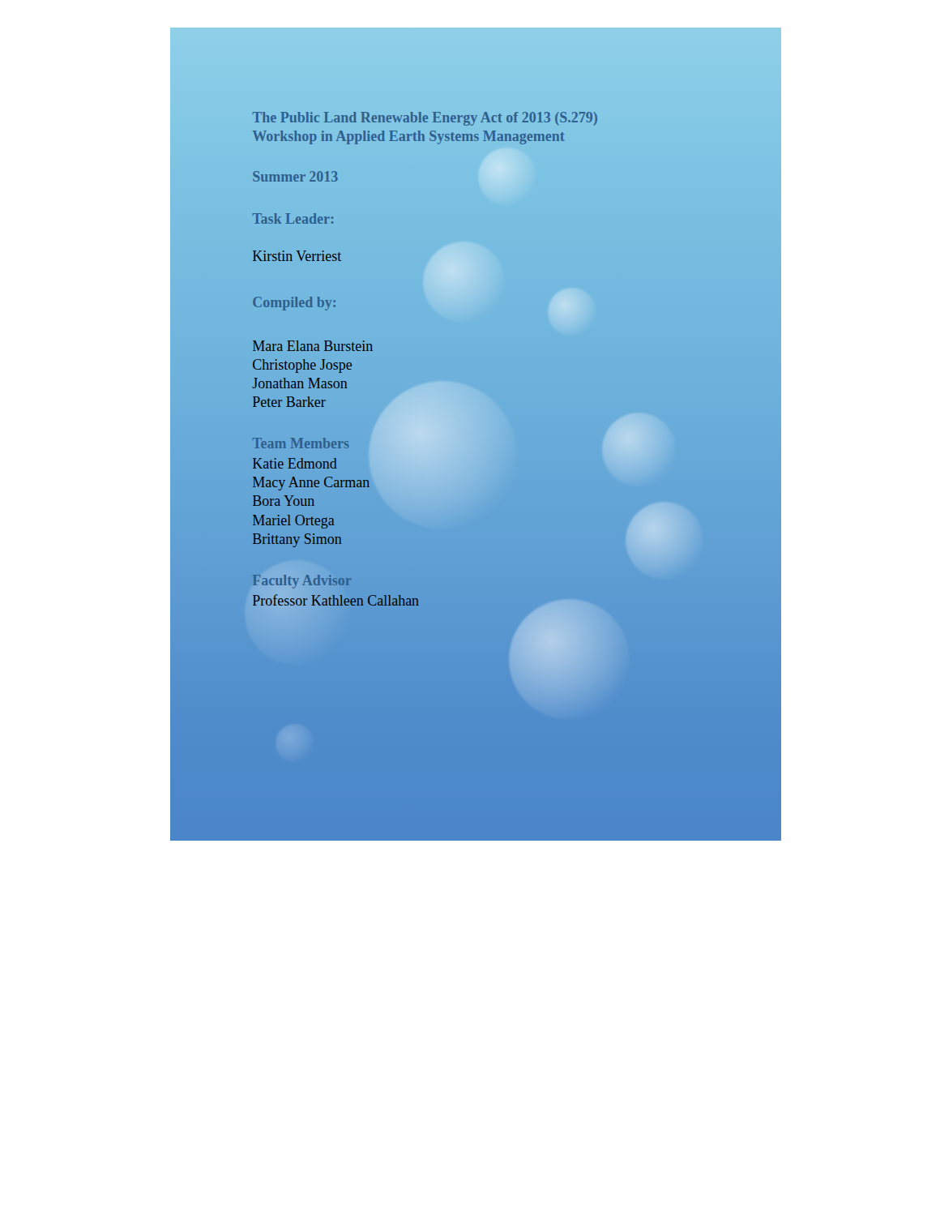The Public Land Renewable Energy Act of 2013 (S.279)
Workshop in Applied Earth Systems Management
Summer 2013
Task Leader:
Kirstin Verriest
Compiled by:
Mara Elana Burstein
Christophe Jospe
Jonathan Mason
Peter Barker
Team Members
Katie Edmond
Macy Anne Carman
Bora Youn
Mariel Ortega
Brittany Simon
Faculty Advisor
Professor Kathleen Callahan